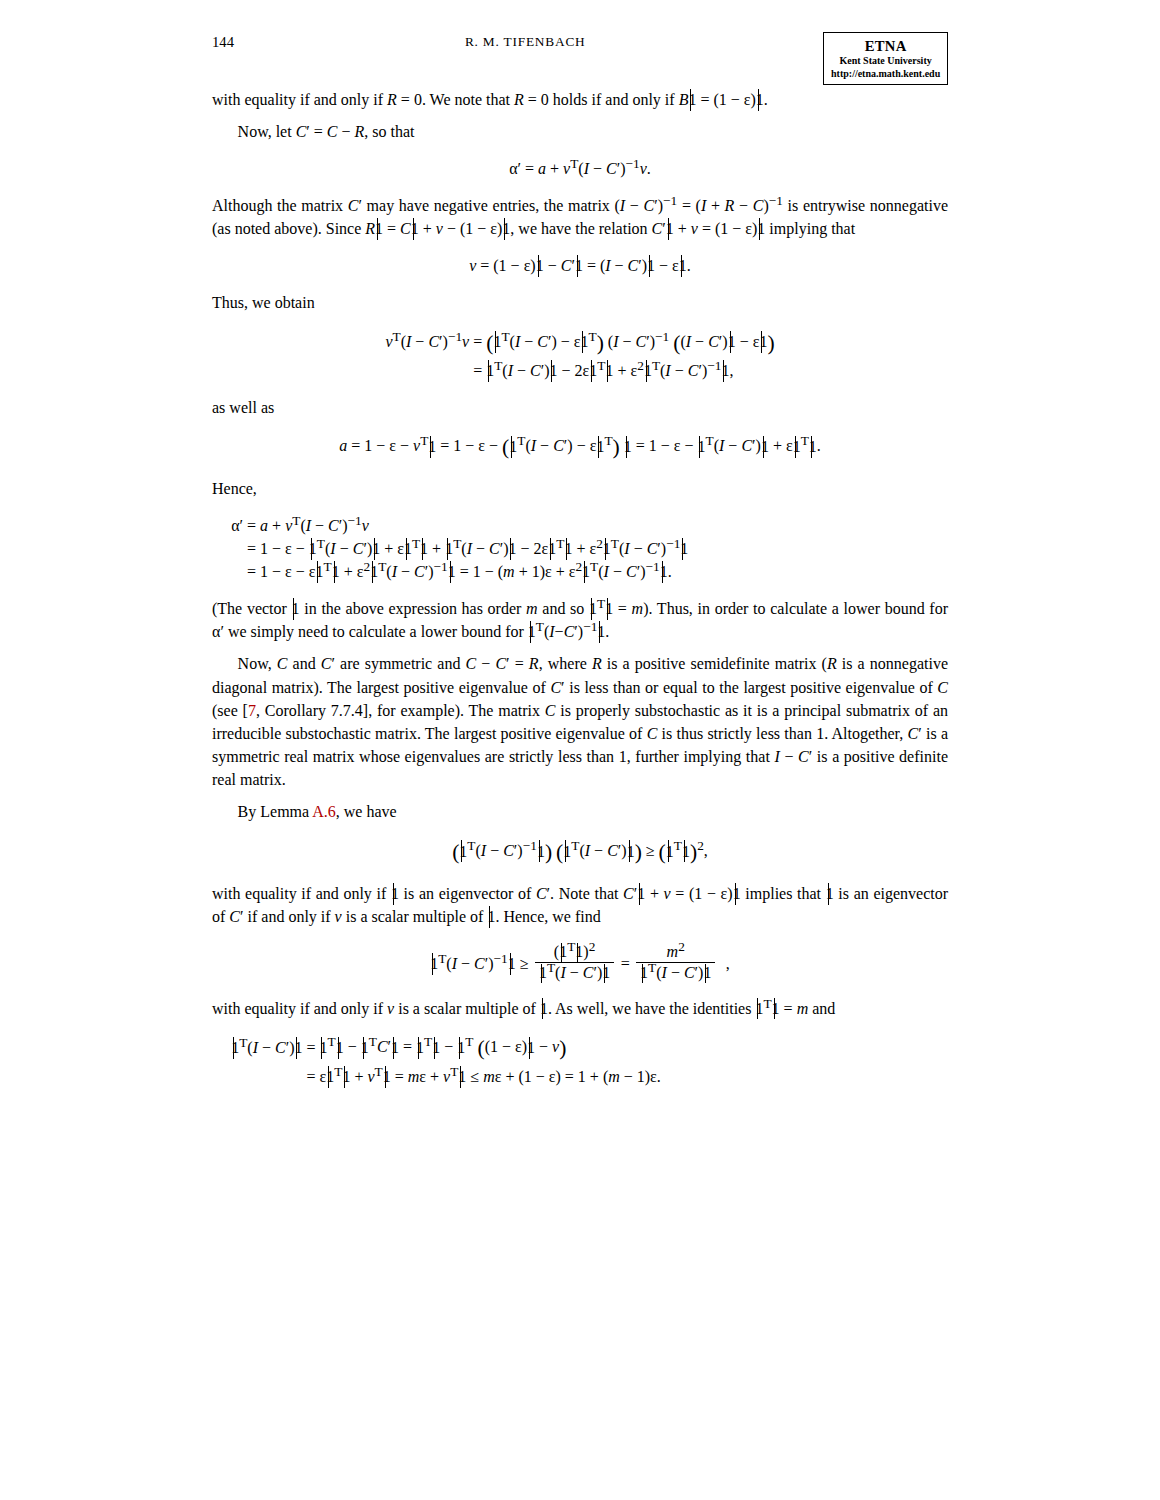ETNA
Kent State University
http://etna.math.kent.edu
144
R. M. TIFENBACH
with equality if and only if R = 0. We note that R = 0 holds if and only if B = (1 − ε) .
Now, let C′ = C − R, so that
α′ = a + vT(I − C′)−1v.
Although the matrix C′ may have negative entries, the matrix (I − C′)−1 = (I + R − C)−1 is entrywise nonnegative (as noted above). Since R = C + v − (1 − ε) , we have the relation C′ + v = (1 − ε) implying that
v = (1 − ε) − C′ = (I − C′) − ε .
Thus, we obtain
vT(I − C′)−1v =
(T(I − C′) − εT) (I − C′)−1 ((I − C′) − ε )
=
T(I − C′) − 2εT + ε2T(I − C′)−1 ,
as well as
a = 1 − ε − vT = 1 − ε − (T(I − C′) − εT) = 1 − ε − T(I − C′) + εT .
Hence,
α′ =
a + vT(I − C′)−1v
=
1 − ε − T(I − C′) + εT + T(I − C′) − 2εT + ε2T(I − C′)−1
=
1 − ε − εT + ε2T(I − C′)−1 = 1 − (m + 1)ε + ε2T(I − C′)−1 .
(The vector in the above expression has order m and so T = m). Thus, in order to calculate a lower bound for α′ we simply need to calculate a lower bound for T(I−C′)−1 .
Now, C and C′ are symmetric and C − C′ = R, where R is a positive semidefinite matrix (R is a nonnegative diagonal matrix). The largest positive eigenvalue of C′ is less than or equal to the largest positive eigenvalue of C (see [7, Corollary 7.7.4], for example). The matrix C is properly substochastic as it is a principal submatrix of an irreducible substochastic matrix. The largest positive eigenvalue of C is thus strictly less than 1. Altogether, C′ is a symmetric real matrix whose eigenvalues are strictly less than 1, further implying that I − C′ is a positive definite real matrix.
By Lemma A.6, we have
(T(I − C′)−1 ) (T(I − C′) ) ≥ (T )2,
with equality if and only if is an eigenvector of C′. Note that C′ + v = (1 − ε) implies that is an eigenvector of C′ if and only if v is a scalar multiple of . Hence, we find
T(I − C′)−1 ≥ (T )2 T(I − C′) = m2 T(I − C′) ,
with equality if and only if v is a scalar multiple of . As well, we have the identities T = m and
T(I − C′) =
T − TC′ = T − T ((1 − ε) − v)
=
εT + vT = mε + vT ≤ mε + (1 − ε) = 1 + (m − 1)ε.